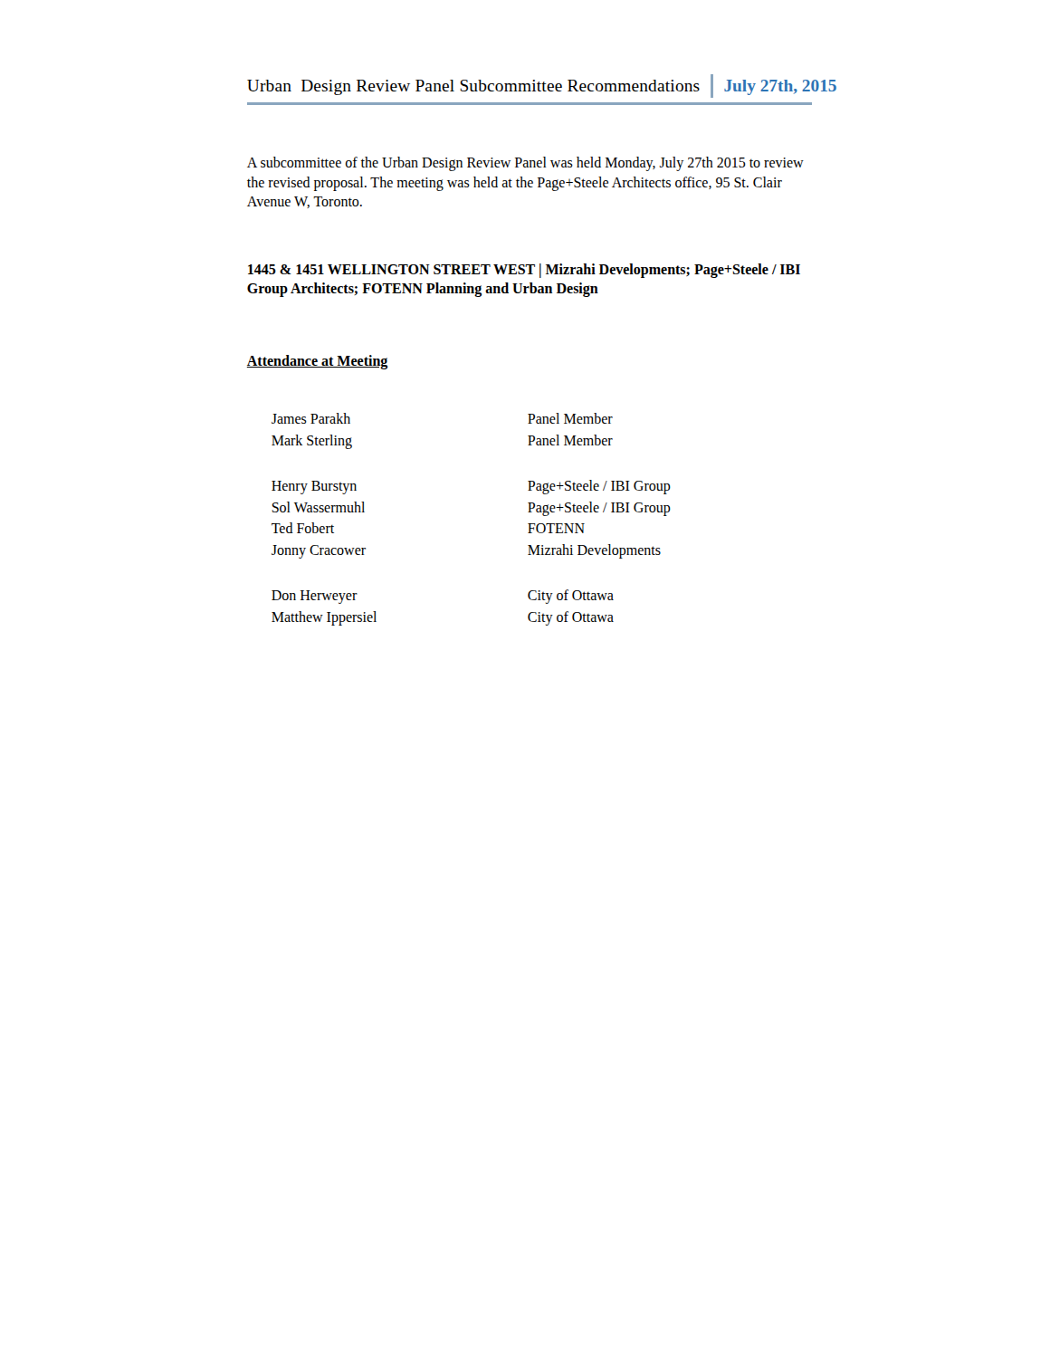Urban Design Review Panel Subcommittee Recommendations
July 27th, 2015
A subcommittee of the Urban Design Review Panel was held Monday, July 27th 2015 to review the revised proposal. The meeting was held at the Page+Steele Architects office, 95 St. Clair Avenue W, Toronto.
1445 & 1451 WELLINGTON STREET WEST | Mizrahi Developments; Page+Steele / IBI Group Architects; FOTENN Planning and Urban Design
Attendance at Meeting
| James Parakh | Panel Member |
| Mark Sterling | Panel Member |
| Henry Burstyn | Page+Steele / IBI Group |
| Sol Wassermuhl | Page+Steele / IBI Group |
| Ted Fobert | FOTENN |
| Jonny Cracower | Mizrahi Developments |
| Don Herweyer | City of Ottawa |
| Matthew Ippersiel | City of Ottawa |